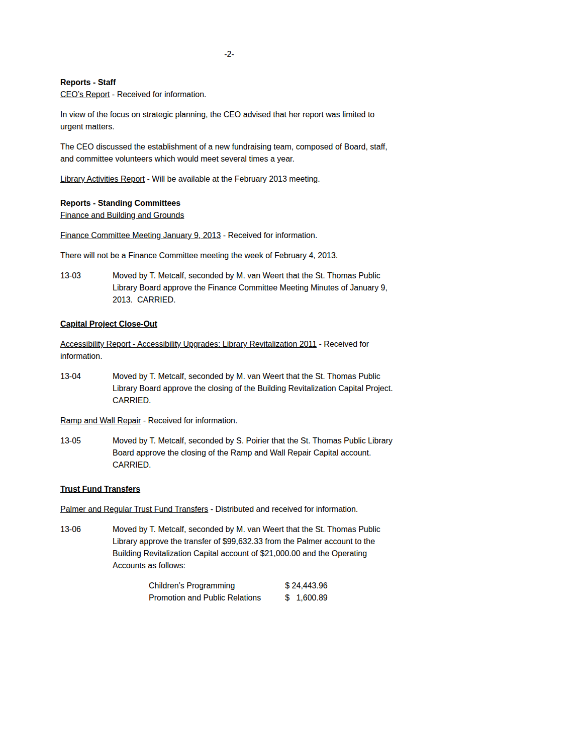-2-
Reports - Staff
CEO’s Report - Received for information.
In view of the focus on strategic planning, the CEO advised that her report was limited to urgent matters.
The CEO discussed the establishment of a new fundraising team, composed of Board, staff, and committee volunteers which would meet several times a year.
Library Activities Report - Will be available at the February 2013 meeting.
Reports - Standing Committees
Finance and Building and Grounds
Finance Committee Meeting January 9, 2013 - Received for information.
There will not be a Finance Committee meeting the week of February 4, 2013.
13-03
Moved by T. Metcalf, seconded by M. van Weert that the St. Thomas Public Library Board approve the Finance Committee Meeting Minutes of January 9, 2013. CARRIED.
Capital Project Close-Out
Accessibility Report - Accessibility Upgrades: Library Revitalization 2011 - Received for information.
13-04
Moved by T. Metcalf, seconded by M. van Weert that the St. Thomas Public Library Board approve the closing of the Building Revitalization Capital Project. CARRIED.
Ramp and Wall Repair - Received for information.
13-05
Moved by T. Metcalf, seconded by S. Poirier that the St. Thomas Public Library Board approve the closing of the Ramp and Wall Repair Capital account. CARRIED.
Trust Fund Transfers
Palmer and Regular Trust Fund Transfers - Distributed and received for information.
13-06
Moved by T. Metcalf, seconded by M. van Weert that the St. Thomas Public Library approve the transfer of $99,632.33 from the Palmer account to the Building Revitalization Capital account of $21,000.00 and the Operating Accounts as follows:
| Children’s Programming | $ 24,443.96 |
| Promotion and Public Relations | $ 1,600.89 |